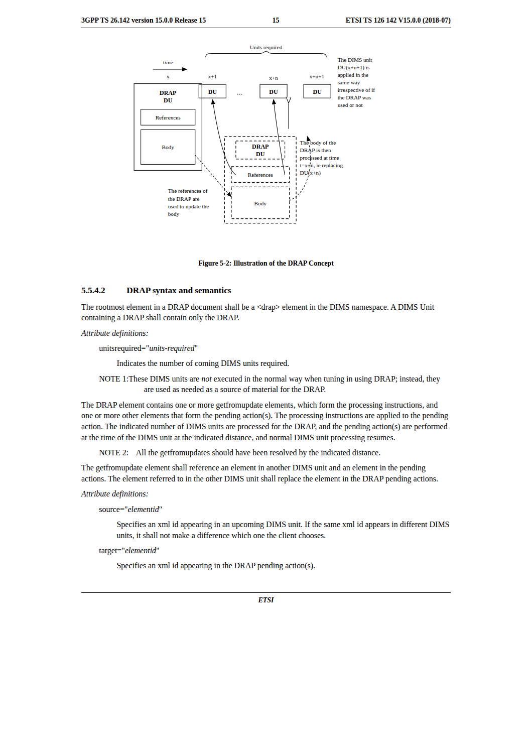3GPP TS 26.142 version 15.0.0 Release 15 15 ETSI TS 126 142 V15.0.0 (2018-07)
Units required time x x+1 x+n x+n+1 DRAP DU References Body DU … DU DU The DIMS unit DU(x+n+1) is applied in the same way irrespective of if the DRAP was used or not DRAP DU References Body The references of the DRAP are used to update the body The body of the DRAP is then processed at time t=x+n, ie replacing DU(x+n)
Figure 5-2: Illustration of the DRAP Concept
5.5.4.2 DRAP syntax and semantics
The rootmost element in a DRAP document shall be a <drap> element in the DIMS namespace. A DIMS Unit containing a DRAP shall contain only the DRAP.
Attribute definitions:
unitsrequired="units-required"
Indicates the number of coming DIMS units required.
NOTE 1: These DIMS units are not executed in the normal way when tuning in using DRAP; instead, they are used as needed as a source of material for the DRAP.
The DRAP element contains one or more getfromupdate elements, which form the processing instructions, and one or more other elements that form the pending action(s). The processing instructions are applied to the pending action. The indicated number of DIMS units are processed for the DRAP, and the pending action(s) are performed at the time of the DIMS unit at the indicated distance, and normal DIMS unit processing resumes.
NOTE 2: All the getfromupdates should have been resolved by the indicated distance.
The getfromupdate element shall reference an element in another DIMS unit and an element in the pending actions. The element referred to in the other DIMS unit shall replace the element in the DRAP pending actions.
Attribute definitions:
source="elementid"
Specifies an xml id appearing in an upcoming DIMS unit. If the same xml id appears in different DIMS units, it shall not make a difference which one the client chooses.
target="elementid"
Specifies an xml id appearing in the DRAP pending action(s).
ETSI